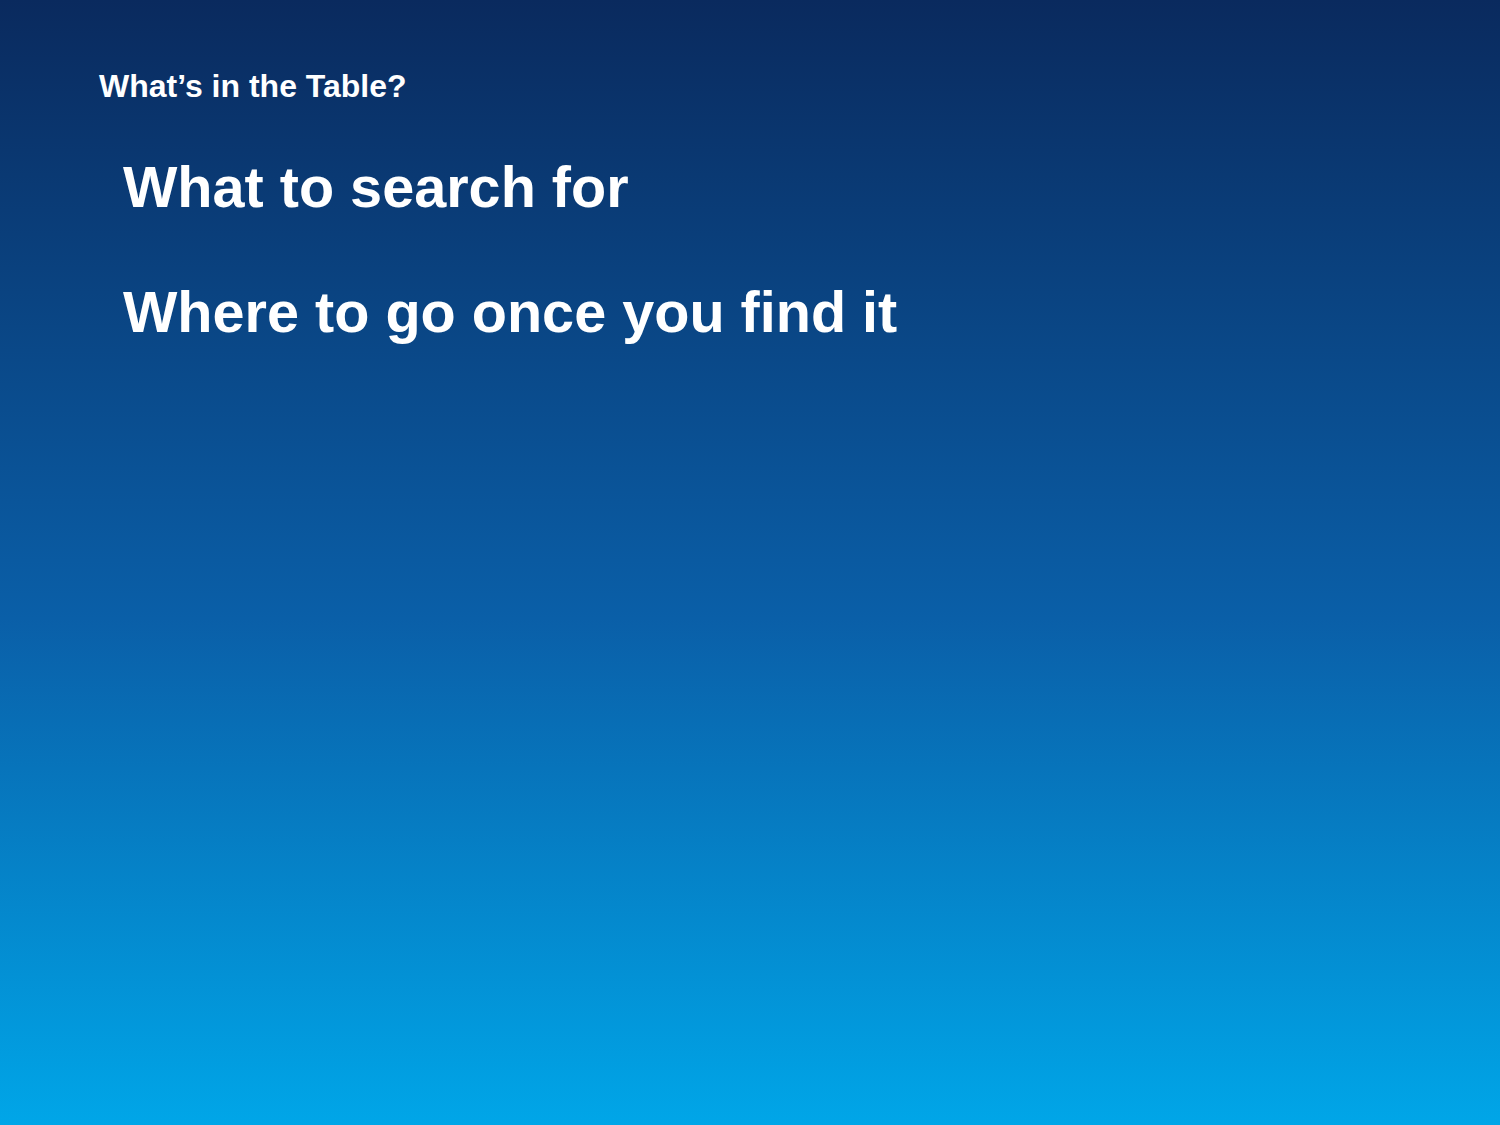What’s in the Table?
What to search for
Where to go once you find it